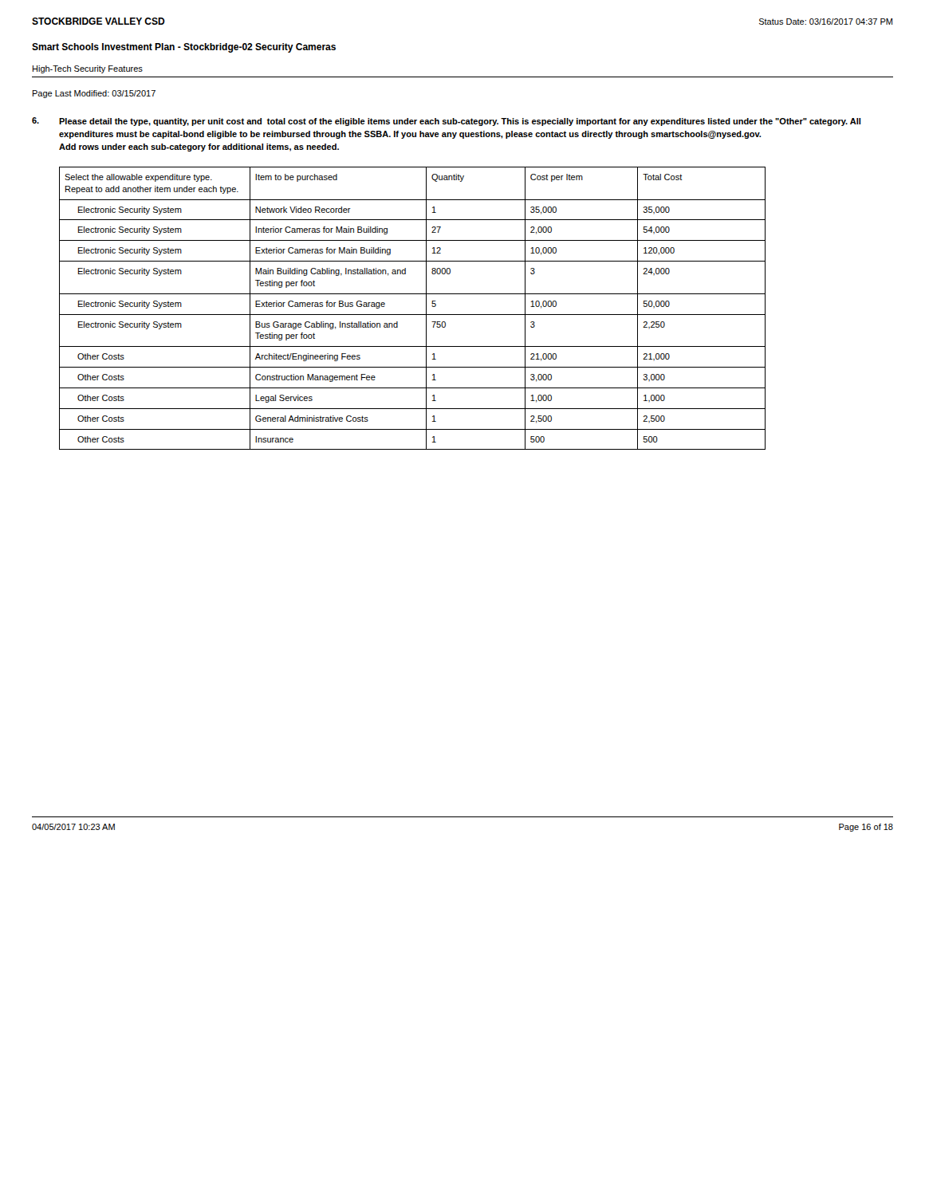STOCKBRIDGE VALLEY CSD Status Date: 03/16/2017 04:37 PM
Smart Schools Investment Plan - Stockbridge-02 Security Cameras
High-Tech Security Features
Page Last Modified: 03/15/2017
6.
Please detail the type, quantity, per unit cost and total cost of the eligible items under each sub-category. This is especially important for any expenditures listed under the "Other" category. All expenditures must be capital-bond eligible to be reimbursed through the SSBA. If you have any questions, please contact us directly through smartschools@nysed.gov.
Add rows under each sub-category for additional items, as needed.
| Select the allowable expenditure type. Repeat to add another item under each type. | Item to be purchased | Quantity | Cost per Item | Total Cost |
| Electronic Security System | Network Video Recorder | 1 | 35,000 | 35,000 |
| Electronic Security System | Interior Cameras for Main Building | 27 | 2,000 | 54,000 |
| Electronic Security System | Exterior Cameras for Main Building | 12 | 10,000 | 120,000 |
| Electronic Security System | Main Building Cabling, Installation, and Testing per foot | 8000 | 3 | 24,000 |
| Electronic Security System | Exterior Cameras for Bus Garage | 5 | 10,000 | 50,000 |
| Electronic Security System | Bus Garage Cabling, Installation and Testing per foot | 750 | 3 | 2,250 |
| Other Costs | Architect/Engineering Fees | 1 | 21,000 | 21,000 |
| Other Costs | Construction Management Fee | 1 | 3,000 | 3,000 |
| Other Costs | Legal Services | 1 | 1,000 | 1,000 |
| Other Costs | General Administrative Costs | 1 | 2,500 | 2,500 |
| Other Costs | Insurance | 1 | 500 | 500 |
04/05/2017 10:23 AM Page 16 of 18